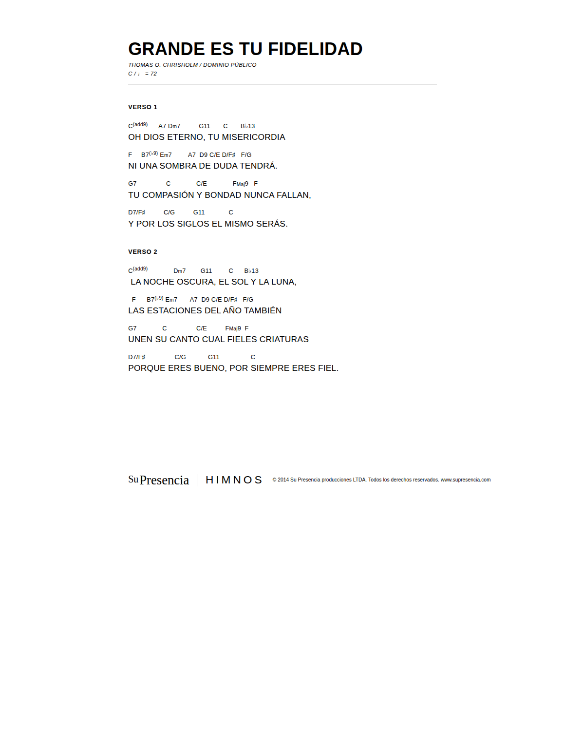GRANDE ES TU FIDELIDAD
THOMAS O. CHRISHOLM / DOMINIO PÚBLICO
C / ♩ = 72
VERSO 1
C(add9) A7 Dm7 G11 C B♭13
OH DIOS ETERNO, TU MISERICORDIA
F B7(♭9) Em7 A7 D9 C/E D/F♯ F/G
NI UNA SOMBRA DE DUDA TENDRÁ.
G7 C C/E FMaj9 F
TU COMPASIÓN Y BONDAD NUNCA FALLAN,
D7/F♯ C/G G11 C
Y POR LOS SIGLOS EL MISMO SERÁS.
VERSO 2
C(add9) Dm7 G11 C B♭13
LA NOCHE OSCURA, EL SOL Y LA LUNA,
F B7(♭9) Em7 A7 D9 C/E D/F♯ F/G
LAS ESTACIONES DEL AÑO TAMBIÉN
G7 C C/E FMaj9 F
UNEN SU CANTO CUAL FIELES CRIATURAS
D7/F♯ C/G G11 C
PORQUE ERES BUENO, POR SIEMPRE ERES FIEL.
Su Presencia
HIMNOS
© 2014 Su Presencia producciones LTDA. Todos los derechos reservados. www.supresencia.com